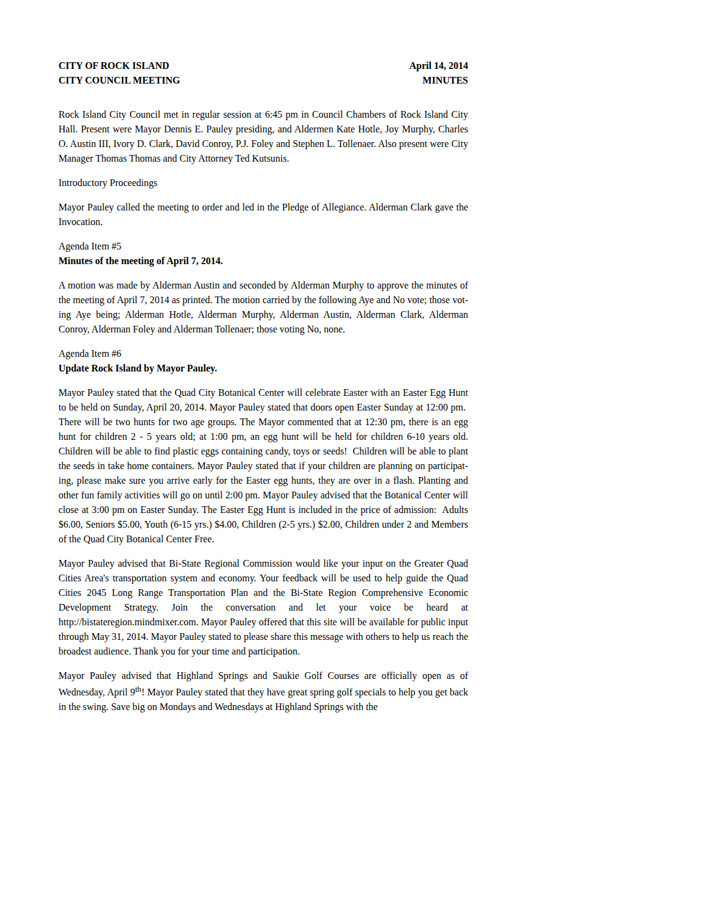CITY OF ROCK ISLAND
CITY COUNCIL MEETING
April 14, 2014
MINUTES
Rock Island City Council met in regular session at 6:45 pm in Council Chambers of Rock Island City Hall. Present were Mayor Dennis E. Pauley presiding, and Aldermen Kate Hotle, Joy Murphy, Charles O. Austin III, Ivory D. Clark, David Conroy, P.J. Foley and Stephen L. Tollenaer. Also present were City Manager Thomas Thomas and City Attorney Ted Kutsunis.
Introductory Proceedings
Mayor Pauley called the meeting to order and led in the Pledge of Allegiance. Alderman Clark gave the Invocation.
Agenda Item #5
Minutes of the meeting of April 7, 2014.
A motion was made by Alderman Austin and seconded by Alderman Murphy to approve the minutes of the meeting of April 7, 2014 as printed. The motion carried by the following Aye and No vote; those voting Aye being; Alderman Hotle, Alderman Murphy, Alderman Austin, Alderman Clark, Alderman Conroy, Alderman Foley and Alderman Tollenaer; those voting No, none.
Agenda Item #6
Update Rock Island by Mayor Pauley.
Mayor Pauley stated that the Quad City Botanical Center will celebrate Easter with an Easter Egg Hunt to be held on Sunday, April 20, 2014. Mayor Pauley stated that doors open Easter Sunday at 12:00 pm. There will be two hunts for two age groups. The Mayor commented that at 12:30 pm, there is an egg hunt for children 2 - 5 years old; at 1:00 pm, an egg hunt will be held for children 6-10 years old. Children will be able to find plastic eggs containing candy, toys or seeds! Children will be able to plant the seeds in take home containers. Mayor Pauley stated that if your children are planning on participating, please make sure you arrive early for the Easter egg hunts, they are over in a flash. Planting and other fun family activities will go on until 2:00 pm. Mayor Pauley advised that the Botanical Center will close at 3:00 pm on Easter Sunday. The Easter Egg Hunt is included in the price of admission: Adults $6.00, Seniors $5.00, Youth (6-15 yrs.) $4.00, Children (2-5 yrs.) $2.00, Children under 2 and Members of the Quad City Botanical Center Free.
Mayor Pauley advised that Bi-State Regional Commission would like your input on the Greater Quad Cities Area's transportation system and economy. Your feedback will be used to help guide the Quad Cities 2045 Long Range Transportation Plan and the Bi-State Region Comprehensive Economic Development Strategy. Join the conversation and let your voice be heard at http://bistateregion.mindmixer.com. Mayor Pauley offered that this site will be available for public input through May 31, 2014. Mayor Pauley stated to please share this message with others to help us reach the broadest audience. Thank you for your time and participation.
Mayor Pauley advised that Highland Springs and Saukie Golf Courses are officially open as of Wednesday, April 9th! Mayor Pauley stated that they have great spring golf specials to help you get back in the swing. Save big on Mondays and Wednesdays at Highland Springs with the